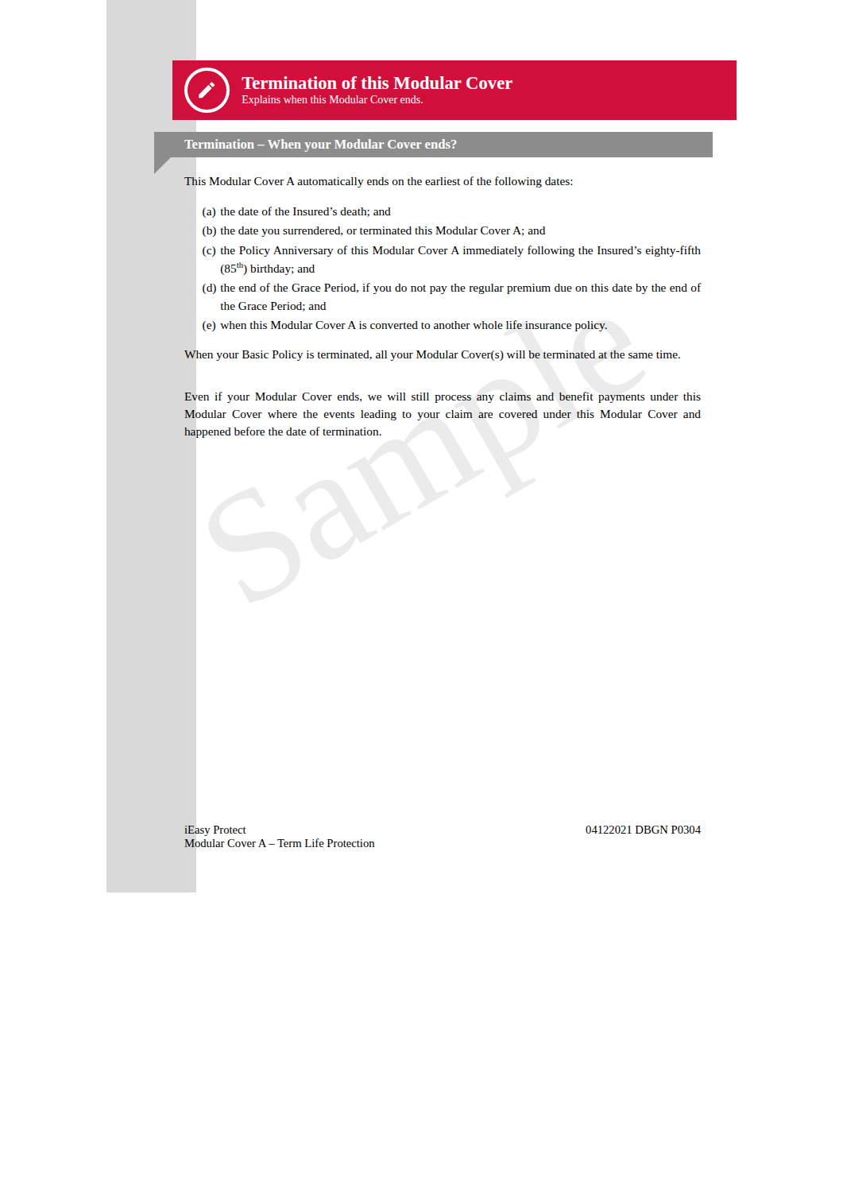Termination of this Modular Cover
Explains when this Modular Cover ends.
Termination – When your Modular Cover ends?
This Modular Cover A automatically ends on the earliest of the following dates:
(a) the date of the Insured’s death; and
(b) the date you surrendered, or terminated this Modular Cover A; and
(c) the Policy Anniversary of this Modular Cover A immediately following the Insured’s eighty-fifth (85th) birthday; and
(d) the end of the Grace Period, if you do not pay the regular premium due on this date by the end of the Grace Period; and
(e) when this Modular Cover A is converted to another whole life insurance policy.
When your Basic Policy is terminated, all your Modular Cover(s) will be terminated at the same time.
Even if your Modular Cover ends, we will still process any claims and benefit payments under this Modular Cover where the events leading to your claim are covered under this Modular Cover and happened before the date of termination.
Sample
iEasy Protect
04122021 DBGN P0304
Modular Cover A – Term Life Protection